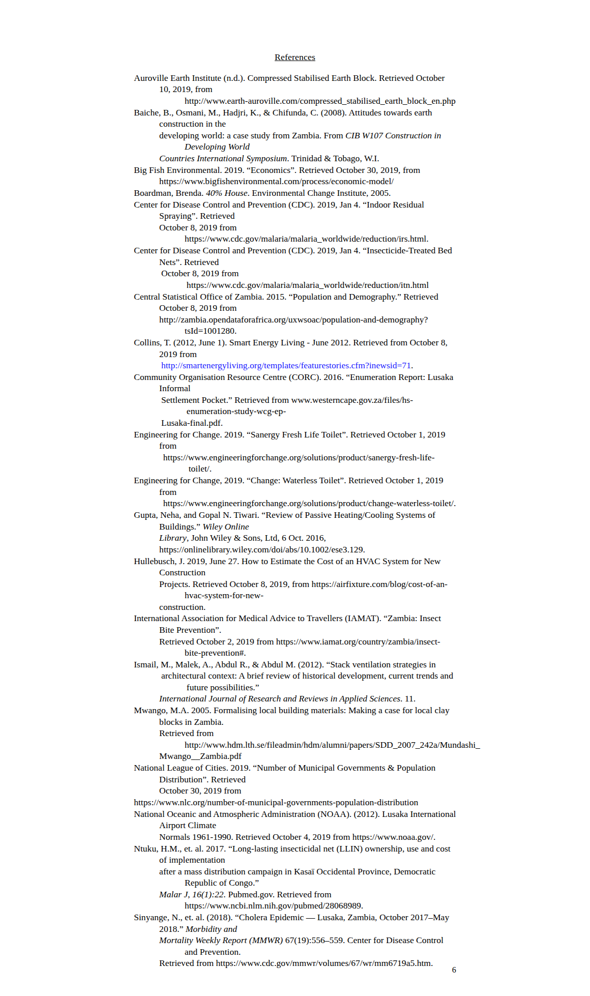References
Auroville Earth Institute (n.d.). Compressed Stabilised Earth Block. Retrieved October 10, 2019, from
http://www.earth-auroville.com/compressed_stabilised_earth_block_en.php
Baiche, B., Osmani, M., Hadjri, K., & Chifunda, C. (2008). Attitudes towards earth construction in the
developing world: a case study from Zambia. From CIB W107 Construction in Developing World
Countries International Symposium. Trinidad & Tobago, W.I.
Big Fish Environmental. 2019. “Economics”. Retrieved October 30, 2019, from
https://www.bigfishenvironmental.com/process/economic-model/
Boardman, Brenda. 40% House. Environmental Change Institute, 2005.
Center for Disease Control and Prevention (CDC). 2019, Jan 4. “Indoor Residual Spraying”. Retrieved
October 8, 2019 from https://www.cdc.gov/malaria/malaria_worldwide/reduction/irs.html.
Center for Disease Control and Prevention (CDC). 2019, Jan 4. “Insecticide-Treated Bed Nets”. Retrieved
October 8, 2019 from https://www.cdc.gov/malaria/malaria_worldwide/reduction/itn.html
Central Statistical Office of Zambia. 2015. “Population and Demography.” Retrieved October 8, 2019 from
http://zambia.opendataforafrica.org/uxwsoac/population-and-demography?tsId=1001280.
Collins, T. (2012, June 1). Smart Energy Living - June 2012. Retrieved from October 8, 2019 from
http://smartenergyliving.org/templates/featurestories.cfm?inewsid=71.
Community Organisation Resource Centre (CORC). 2016. “Enumeration Report: Lusaka Informal
Settlement Pocket.” Retrieved from www.westerncape.gov.za/files/hs-enumeration-study-wcg-ep-
Lusaka-final.pdf.
Engineering for Change. 2019. “Sanergy Fresh Life Toilet”. Retrieved October 1, 2019 from
https://www.engineeringforchange.org/solutions/product/sanergy-fresh-life-toilet/.
Engineering for Change, 2019. “Change: Waterless Toilet”. Retrieved October 1, 2019 from
https://www.engineeringforchange.org/solutions/product/change-waterless-toilet/.
Gupta, Neha, and Gopal N. Tiwari. “Review of Passive Heating/Cooling Systems of Buildings.” Wiley Online
Library, John Wiley & Sons, Ltd, 6 Oct. 2016,
https://onlinelibrary.wiley.com/doi/abs/10.1002/ese3.129.
Hullebusch, J. 2019, June 27. How to Estimate the Cost of an HVAC System for New Construction
Projects. Retrieved October 8, 2019, from https://airfixture.com/blog/cost-of-an-hvac-system-for-new-
construction.
International Association for Medical Advice to Travellers (IAMAT). “Zambia: Insect Bite Prevention”.
Retrieved October 2, 2019 from https://www.iamat.org/country/zambia/insect-bite-prevention#.
Ismail, M., Malek, A., Abdul R., & Abdul M. (2012). “Stack ventilation strategies in
architectural context: A brief review of historical development, current trends and future possibilities.”
International Journal of Research and Reviews in Applied Sciences. 11.
Mwango, M.A. 2005. Formalising local building materials: Making a case for local clay blocks in Zambia.
Retrieved from http://www.hdm.lth.se/fileadmin/hdm/alumni/papers/SDD_2007_242a/Mundashi_
Mwango__Zambia.pdf
National League of Cities. 2019. “Number of Municipal Governments & Population Distribution”. Retrieved
October 30, 2019 from
https://www.nlc.org/number-of-municipal-governments-population-distribution
National Oceanic and Atmospheric Administration (NOAA). (2012). Lusaka International Airport Climate
Normals 1961-1990. Retrieved October 4, 2019 from https://www.noaa.gov/.
Ntuku, H.M., et. al. 2017. “Long-lasting insecticidal net (LLIN) ownership, use and cost of implementation
after a mass distribution campaign in Kasaï Occidental Province, Democratic Republic of Congo.”
Malar J, 16(1):22. Pubmed.gov. Retrieved from https://www.ncbi.nlm.nih.gov/pubmed/28068989.
Sinyange, N., et. al. (2018). “Cholera Epidemic — Lusaka, Zambia, October 2017–May 2018.” Morbidity and
Mortality Weekly Report (MMWR) 67(19):556–559. Center for Disease Control and Prevention.
Retrieved from https://www.cdc.gov/mmwr/volumes/67/wr/mm6719a5.htm.
6